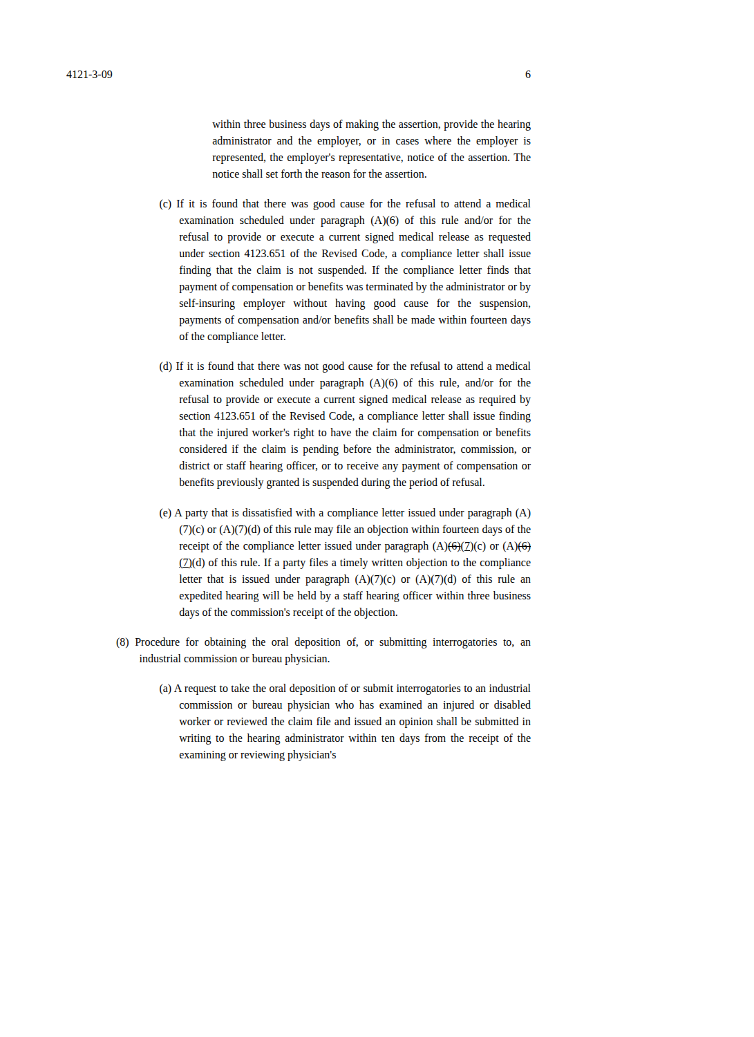4121-3-09 6
within three business days of making the assertion, provide the hearing administrator and the employer, or in cases where the employer is represented, the employer's representative, notice of the assertion. The notice shall set forth the reason for the assertion.
(c) If it is found that there was good cause for the refusal to attend a medical examination scheduled under paragraph (A)(6) of this rule and/or for the refusal to provide or execute a current signed medical release as requested under section 4123.651 of the Revised Code, a compliance letter shall issue finding that the claim is not suspended. If the compliance letter finds that payment of compensation or benefits was terminated by the administrator or by self-insuring employer without having good cause for the suspension, payments of compensation and/or benefits shall be made within fourteen days of the compliance letter.
(d) If it is found that there was not good cause for the refusal to attend a medical examination scheduled under paragraph (A)(6) of this rule, and/or for the refusal to provide or execute a current signed medical release as required by section 4123.651 of the Revised Code, a compliance letter shall issue finding that the injured worker's right to have the claim for compensation or benefits considered if the claim is pending before the administrator, commission, or district or staff hearing officer, or to receive any payment of compensation or benefits previously granted is suspended during the period of refusal.
(e) A party that is dissatisfied with a compliance letter issued under paragraph (A)(7)(c) or (A)(7)(d) of this rule may file an objection within fourteen days of the receipt of the compliance letter issued under paragraph (A)(6)(7)(c) or (A)(6)(7)(d) of this rule. If a party files a timely written objection to the compliance letter that is issued under paragraph (A)(7)(c) or (A)(7)(d) of this rule an expedited hearing will be held by a staff hearing officer within three business days of the commission's receipt of the objection.
(8) Procedure for obtaining the oral deposition of, or submitting interrogatories to, an industrial commission or bureau physician.
(a) A request to take the oral deposition of or submit interrogatories to an industrial commission or bureau physician who has examined an injured or disabled worker or reviewed the claim file and issued an opinion shall be submitted in writing to the hearing administrator within ten days from the receipt of the examining or reviewing physician's